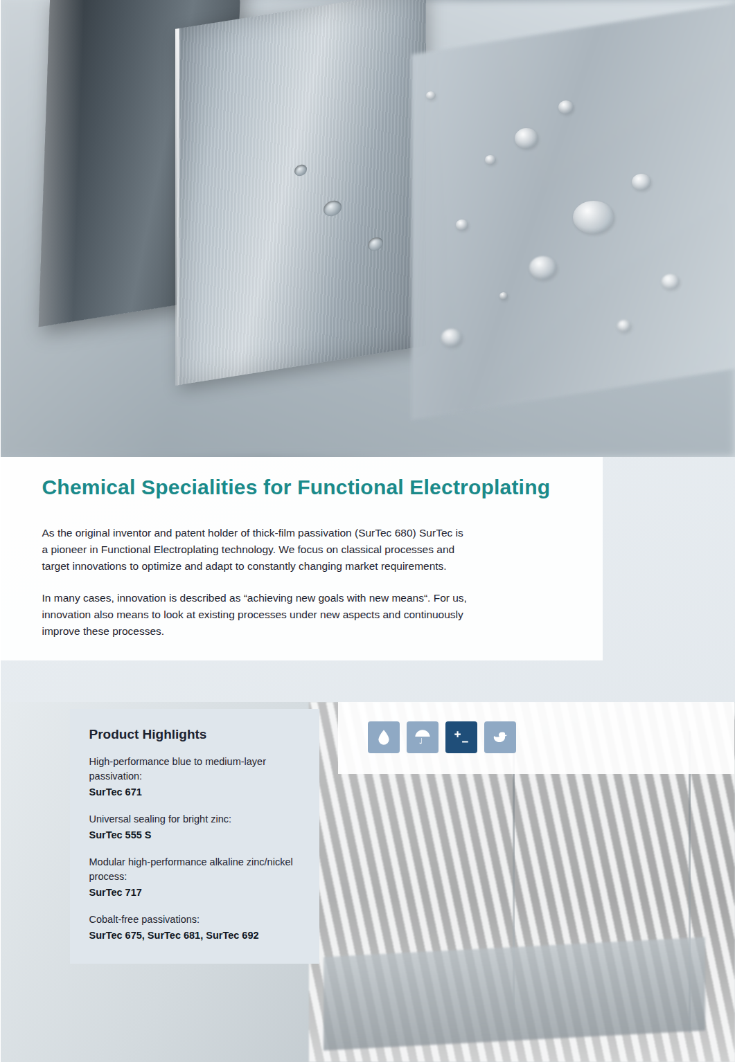Chemical Specialities for Functional Electroplating
As the original inventor and patent holder of thick-film passivation (SurTec 680) SurTec is a pioneer in Functional Electroplating technology. We focus on classical processes and target innovations to optimize and adapt to constantly changing market requirements.
In many cases, innovation is described as “achieving new goals with new means“. For us, innovation also means to look at existing processes under new aspects and continuously improve these processes.
Product Highlights
High-performance blue to medium-layer passivation: SurTec 671
Universal sealing for bright zinc: SurTec 555 S
Modular high-performance alkaline zinc/nickel process: SurTec 717
Cobalt-free passivations: SurTec 675, SurTec 681, SurTec 692